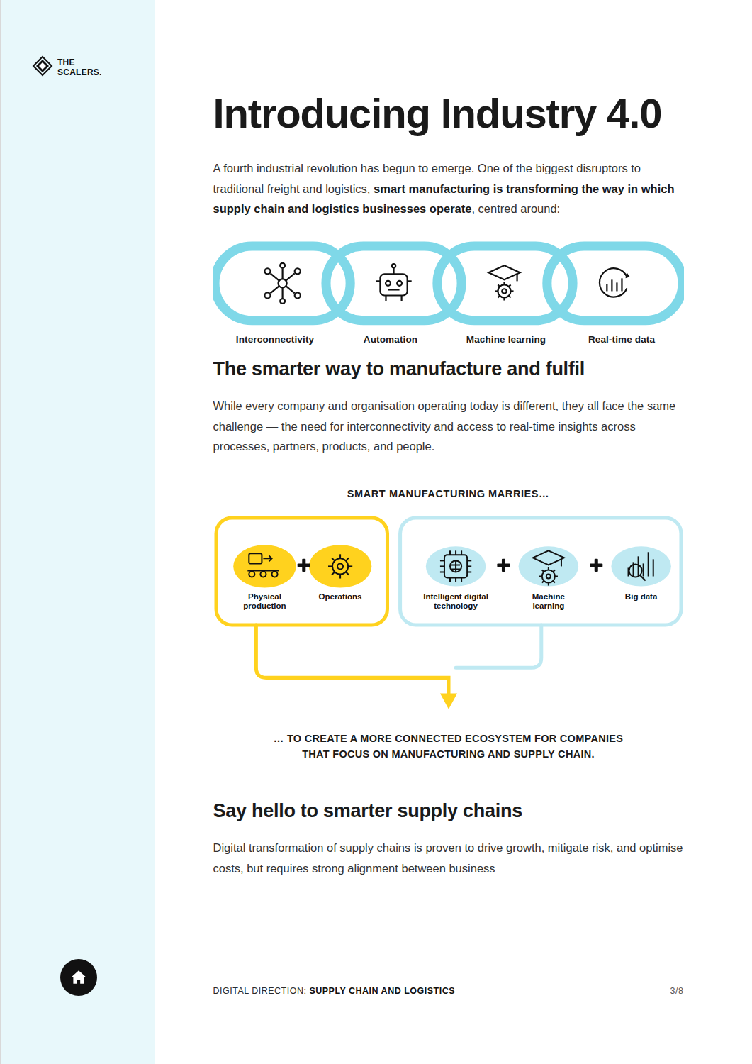THE SCALERS.
Introducing Industry 4.0
A fourth industrial revolution has begun to emerge. One of the biggest disruptors to traditional freight and logistics, smart manufacturing is transforming the way in which supply chain and logistics businesses operate, centred around:
Interconnectivity Automation Machine learning Real-time data
The smarter way to manufacture and fulfil
While every company and organisation operating today is different, they all face the same challenge — the need for interconnectivity and access to real-time insights across processes, partners, products, and people.
SMART MANUFACTURING MARRIES…
Physical production Operations Intelligent digital technology Machine learning Big data
… TO CREATE A MORE CONNECTED ECOSYSTEM FOR COMPANIES
THAT FOCUS ON MANUFACTURING AND SUPPLY CHAIN.
Say hello to smarter supply chains
Digital transformation of supply chains is proven to drive growth, mitigate risk, and optimise costs, but requires strong alignment between business
DIGITAL DIRECTION: SUPPLY CHAIN AND LOGISTICS
3/8